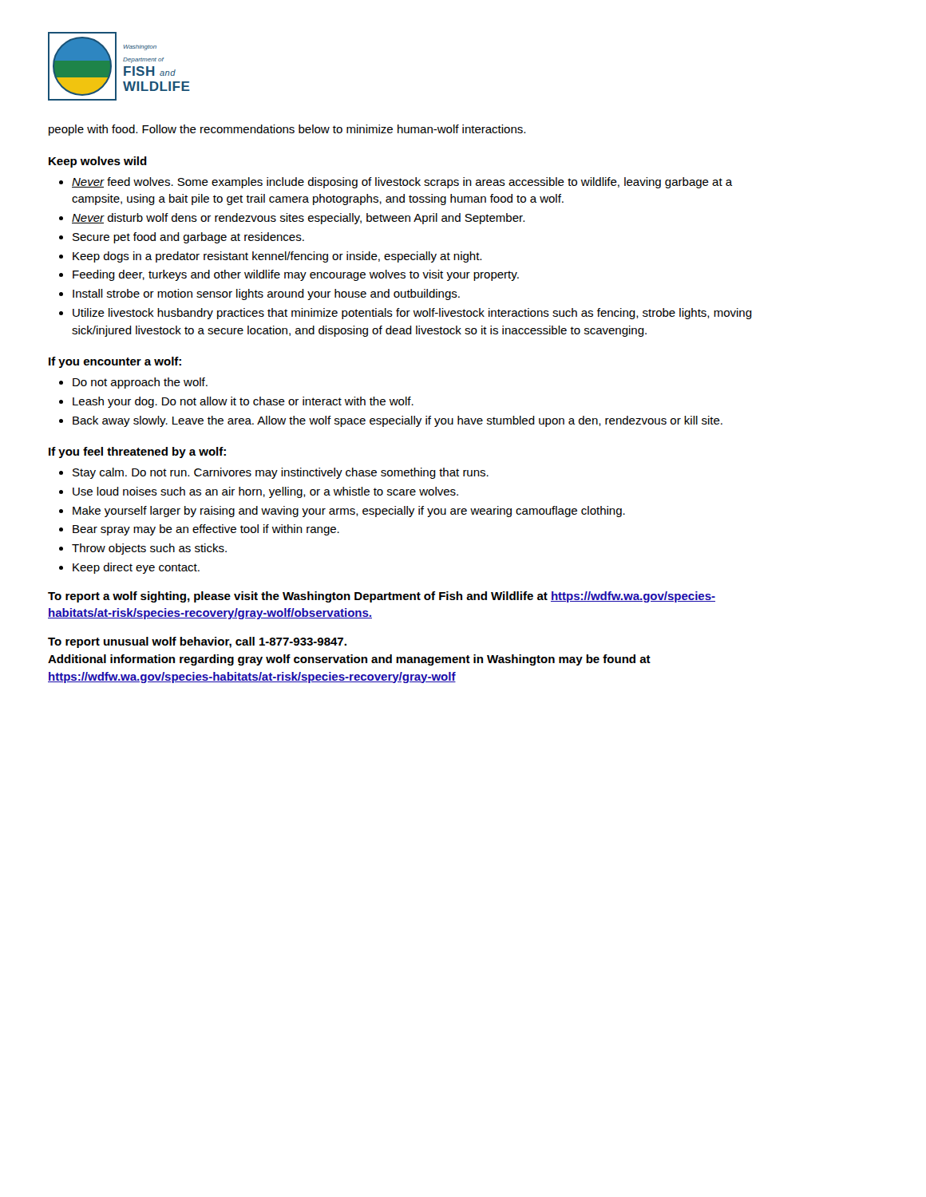Washington
Department of
FISH and
WILDLIFE
people with food. Follow the recommendations below to minimize human-wolf interactions.
Keep wolves wild
Never feed wolves. Some examples include disposing of livestock scraps in areas accessible to wildlife, leaving garbage at a campsite, using a bait pile to get trail camera photographs, and tossing human food to a wolf.
Never disturb wolf dens or rendezvous sites especially, between April and September.
Secure pet food and garbage at residences.
Keep dogs in a predator resistant kennel/fencing or inside, especially at night.
Feeding deer, turkeys and other wildlife may encourage wolves to visit your property.
Install strobe or motion sensor lights around your house and outbuildings.
Utilize livestock husbandry practices that minimize potentials for wolf-livestock interactions such as fencing, strobe lights, moving sick/injured livestock to a secure location, and disposing of dead livestock so it is inaccessible to scavenging.
If you encounter a wolf:
Do not approach the wolf.
Leash your dog. Do not allow it to chase or interact with the wolf.
Back away slowly. Leave the area. Allow the wolf space especially if you have stumbled upon a den, rendezvous or kill site.
If you feel threatened by a wolf:
Stay calm. Do not run. Carnivores may instinctively chase something that runs.
Use loud noises such as an air horn, yelling, or a whistle to scare wolves.
Make yourself larger by raising and waving your arms, especially if you are wearing camouflage clothing.
Bear spray may be an effective tool if within range.
Throw objects such as sticks.
Keep direct eye contact.
To report a wolf sighting, please visit the Washington Department of Fish and Wildlife at https://wdfw.wa.gov/species-habitats/at-risk/species-recovery/gray-wolf/observations.
To report unusual wolf behavior, call 1-877-933-9847.
Additional information regarding gray wolf conservation and management in Washington may be found at https://wdfw.wa.gov/species-habitats/at-risk/species-recovery/gray-wolf